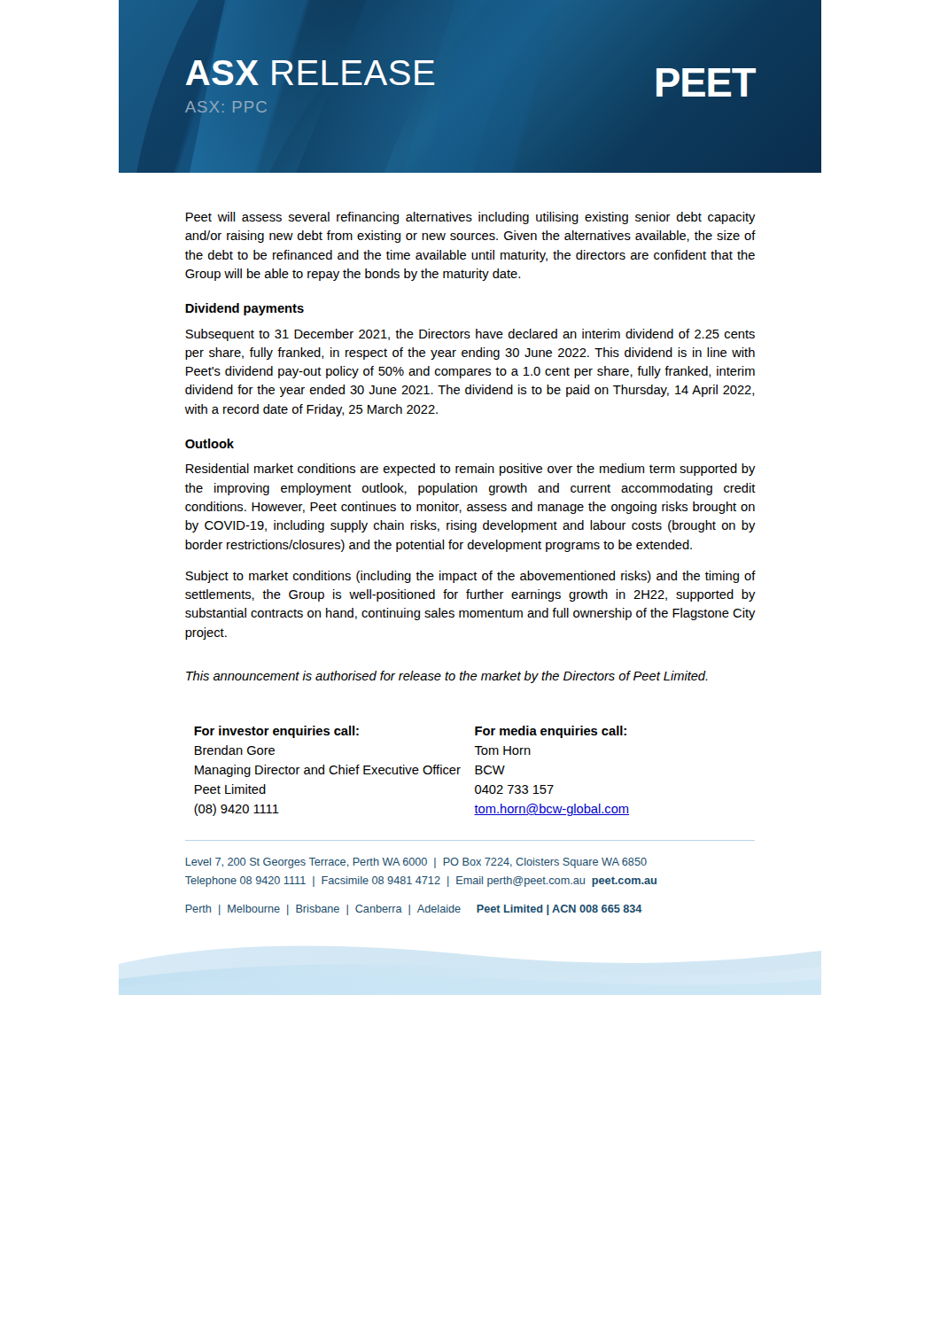ASX RELEASE
ASX: PPC
PEET
Peet will assess several refinancing alternatives including utilising existing senior debt capacity and/or raising new debt from existing or new sources. Given the alternatives available, the size of the debt to be refinanced and the time available until maturity, the directors are confident that the Group will be able to repay the bonds by the maturity date.
Dividend payments
Subsequent to 31 December 2021, the Directors have declared an interim dividend of 2.25 cents per share, fully franked, in respect of the year ending 30 June 2022. This dividend is in line with Peet's dividend pay-out policy of 50% and compares to a 1.0 cent per share, fully franked, interim dividend for the year ended 30 June 2021. The dividend is to be paid on Thursday, 14 April 2022, with a record date of Friday, 25 March 2022.
Outlook
Residential market conditions are expected to remain positive over the medium term supported by the improving employment outlook, population growth and current accommodating credit conditions. However, Peet continues to monitor, assess and manage the ongoing risks brought on by COVID-19, including supply chain risks, rising development and labour costs (brought on by border restrictions/closures) and the potential for development programs to be extended.
Subject to market conditions (including the impact of the abovementioned risks) and the timing of settlements, the Group is well-positioned for further earnings growth in 2H22, supported by substantial contracts on hand, continuing sales momentum and full ownership of the Flagstone City project.
This announcement is authorised for release to the market by the Directors of Peet Limited.
For investor enquiries call:
Brendan Gore
Managing Director and Chief Executive Officer
Peet Limited
(08) 9420 1111
For media enquiries call:
Tom Horn
BCW
0402 733 157
tom.horn@bcw-global.com
Level 7, 200 St Georges Terrace, Perth WA 6000 | PO Box 7224, Cloisters Square WA 6850
Telephone 08 9420 1111 | Facsimile 08 9481 4712 | Email perth@peet.com.au peet.com.au
Perth | Melbourne | Brisbane | Canberra | Adelaide Peet Limited | ACN 008 665 834